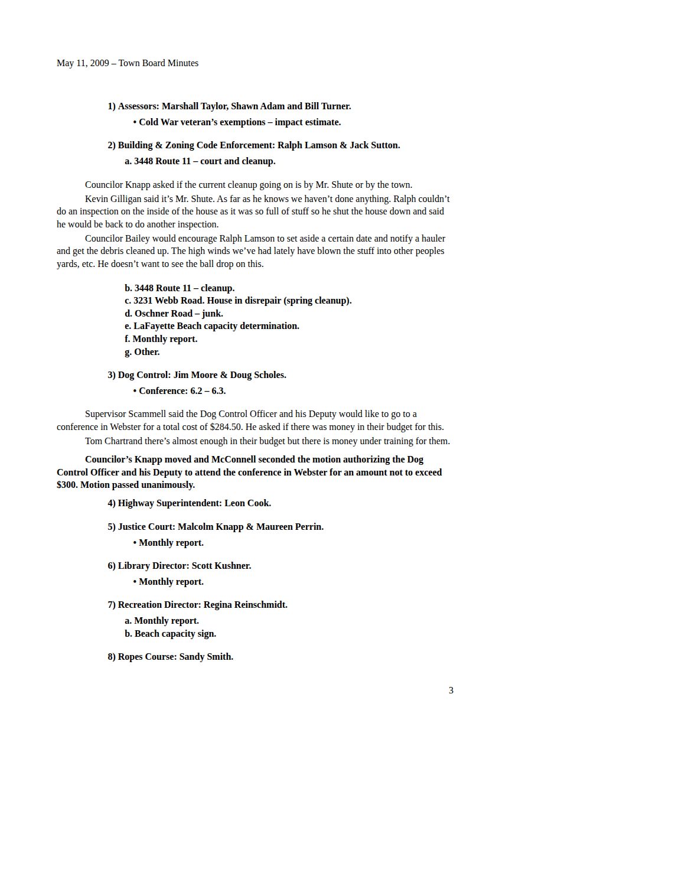May 11, 2009 – Town Board Minutes
1) Assessors: Marshall Taylor, Shawn Adam and Bill Turner.
• Cold War veteran’s exemptions – impact estimate.
2) Building & Zoning Code Enforcement: Ralph Lamson & Jack Sutton.
a. 3448 Route 11 – court and cleanup.
Councilor Knapp asked if the current cleanup going on is by Mr. Shute or by the town.
Kevin Gilligan said it’s Mr. Shute. As far as he knows we haven’t done anything. Ralph couldn’t do an inspection on the inside of the house as it was so full of stuff so he shut the house down and said he would be back to do another inspection.
Councilor Bailey would encourage Ralph Lamson to set aside a certain date and notify a hauler and get the debris cleaned up. The high winds we’ve had lately have blown the stuff into other peoples yards, etc. He doesn’t want to see the ball drop on this.
b. 3448 Route 11 – cleanup.
c. 3231 Webb Road. House in disrepair (spring cleanup).
d. Oschner Road – junk.
e. LaFayette Beach capacity determination.
f. Monthly report.
g. Other.
3) Dog Control: Jim Moore & Doug Scholes.
• Conference: 6.2 – 6.3.
Supervisor Scammell said the Dog Control Officer and his Deputy would like to go to a conference in Webster for a total cost of $284.50. He asked if there was money in their budget for this.
Tom Chartrand there’s almost enough in their budget but there is money under training for them.
Councilor’s Knapp moved and McConnell seconded the motion authorizing the Dog Control Officer and his Deputy to attend the conference in Webster for an amount not to exceed $300. Motion passed unanimously.
4) Highway Superintendent: Leon Cook.
5) Justice Court: Malcolm Knapp & Maureen Perrin.
• Monthly report.
6) Library Director: Scott Kushner.
• Monthly report.
7) Recreation Director: Regina Reinschmidt.
a. Monthly report.
b. Beach capacity sign.
8) Ropes Course: Sandy Smith.
3